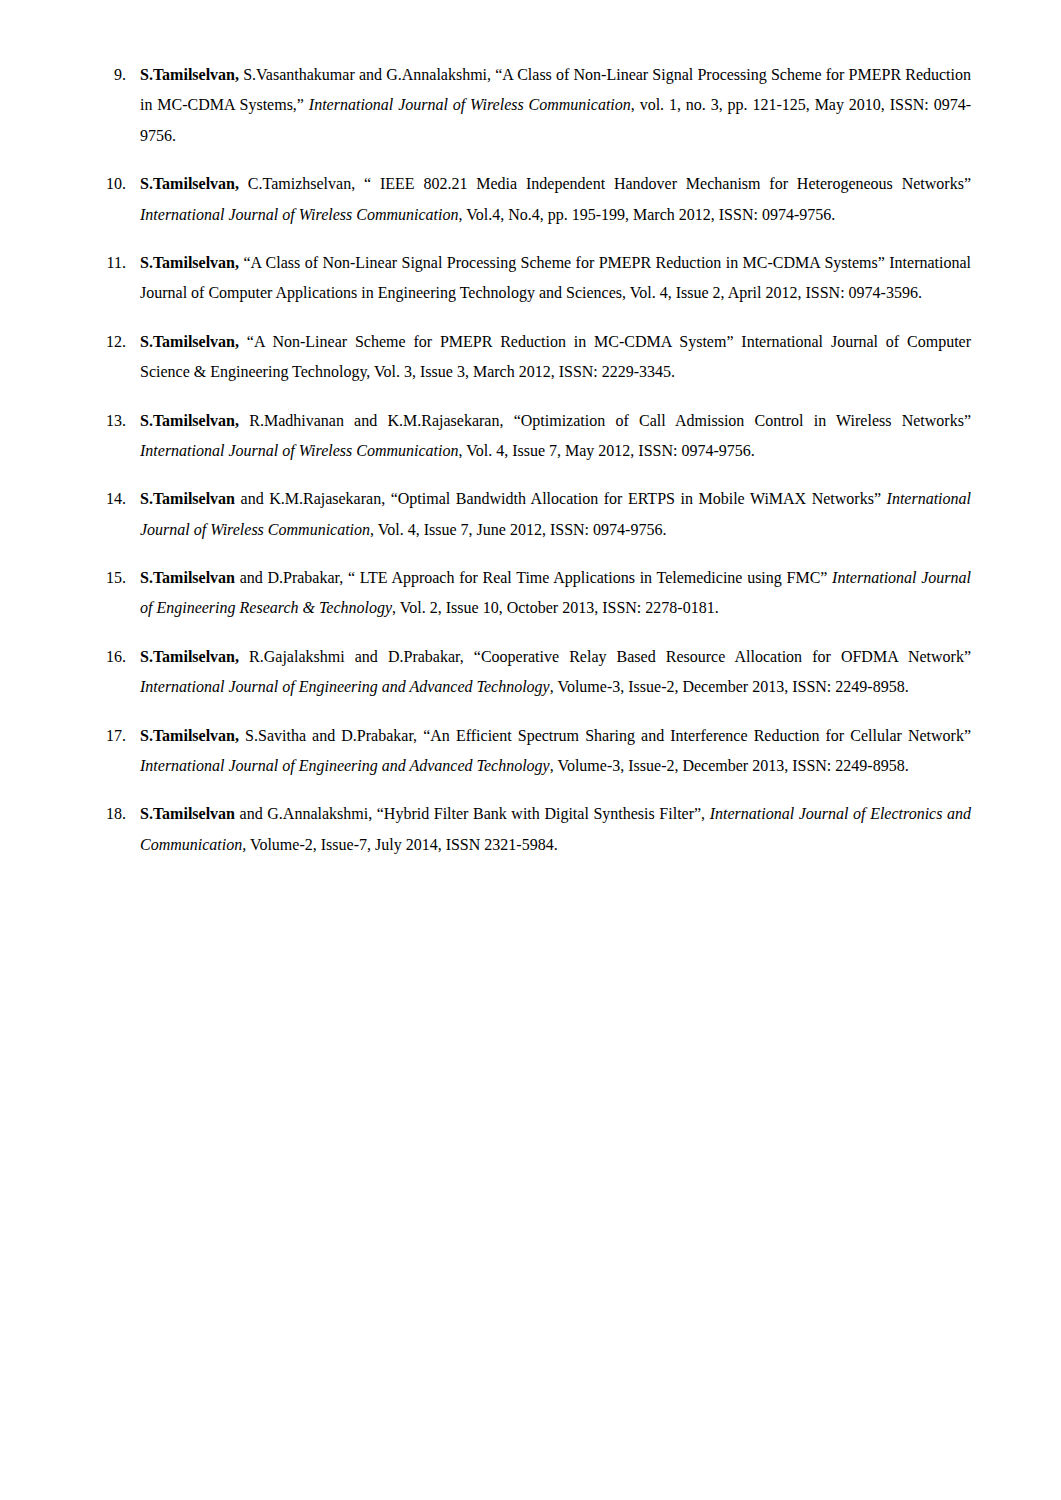S.Tamilselvan, S.Vasanthakumar and G.Annalakshmi, “A Class of Non-Linear Signal Processing Scheme for PMEPR Reduction in MC-CDMA Systems,” International Journal of Wireless Communication, vol. 1, no. 3, pp. 121-125, May 2010, ISSN: 0974-9756.
S.Tamilselvan, C.Tamizhselvan, “ IEEE 802.21 Media Independent Handover Mechanism for Heterogeneous Networks” International Journal of Wireless Communication, Vol.4, No.4, pp. 195-199, March 2012, ISSN: 0974-9756.
S.Tamilselvan, “A Class of Non-Linear Signal Processing Scheme for PMEPR Reduction in MC-CDMA Systems” International Journal of Computer Applications in Engineering Technology and Sciences, Vol. 4, Issue 2, April 2012, ISSN: 0974-3596.
S.Tamilselvan, “A Non-Linear Scheme for PMEPR Reduction in MC-CDMA System” International Journal of Computer Science & Engineering Technology, Vol. 3, Issue 3, March 2012, ISSN: 2229-3345.
S.Tamilselvan, R.Madhivanan and K.M.Rajasekaran, “Optimization of Call Admission Control in Wireless Networks” International Journal of Wireless Communication, Vol. 4, Issue 7, May 2012, ISSN: 0974-9756.
S.Tamilselvan and K.M.Rajasekaran, “Optimal Bandwidth Allocation for ERTPS in Mobile WiMAX Networks” International Journal of Wireless Communication, Vol. 4, Issue 7, June 2012, ISSN: 0974-9756.
S.Tamilselvan and D.Prabakar, “ LTE Approach for Real Time Applications in Telemedicine using FMC” International Journal of Engineering Research & Technology, Vol. 2, Issue 10, October 2013, ISSN: 2278-0181.
S.Tamilselvan, R.Gajalakshmi and D.Prabakar, “Cooperative Relay Based Resource Allocation for OFDMA Network” International Journal of Engineering and Advanced Technology, Volume-3, Issue-2, December 2013, ISSN: 2249-8958.
S.Tamilselvan, S.Savitha and D.Prabakar, “An Efficient Spectrum Sharing and Interference Reduction for Cellular Network” International Journal of Engineering and Advanced Technology, Volume-3, Issue-2, December 2013, ISSN: 2249-8958.
S.Tamilselvan and G.Annalakshmi, “Hybrid Filter Bank with Digital Synthesis Filter”, International Journal of Electronics and Communication, Volume-2, Issue-7, July 2014, ISSN 2321-5984.